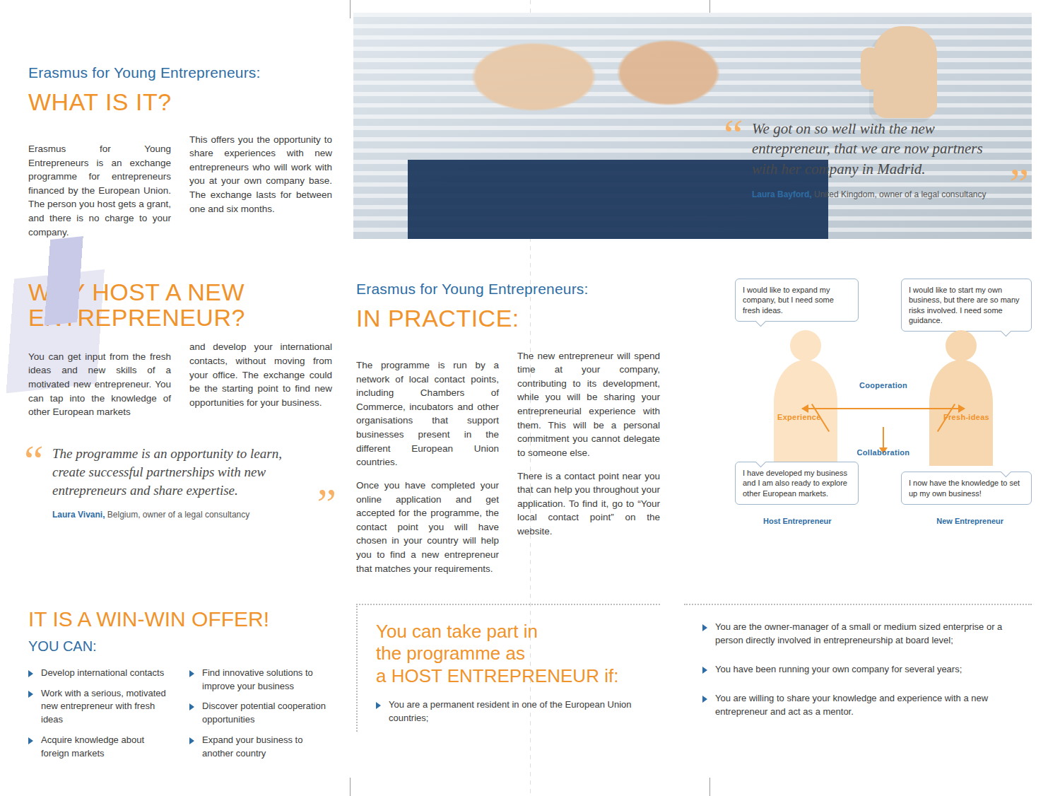Erasmus for Young Entrepreneurs:
What is it?
Erasmus for Young Entrepreneurs is an exchange programme for entrepreneurs financed by the European Union. The person you host gets a grant, and there is no charge to your company.
This offers you the opportunity to share experiences with new entrepreneurs who will work with you at your own company base. The exchange lasts for between one and six months.
“ We got on so well with the new entrepreneur, that we are now partners with her company in Madrid. ”
Laura Bayford, United Kingdom, owner of a legal consultancy
Why host a new
entrepreneur?
You can get input from the fresh ideas and new skills of a motivated new entrepreneur. You can tap into the knowledge of other European markets
and develop your international contacts, without moving from your office. The exchange could be the starting point to find new opportunities for your business.
“ The programme is an opportunity to learn, create successful partnerships with new entrepreneurs and share expertise. ”
Laura Vivani, Belgium, owner of a legal consultancy
Erasmus for Young Entrepreneurs:
In practice:
The programme is run by a network of local contact points, including Chambers of Commerce, incubators and other organisations that support businesses present in the different European Union countries.
Once you have completed your online application and get accepted for the programme, the contact point you will have chosen in your country will help you to find a new entrepreneur that matches your requirements.
The new entrepreneur will spend time at your company, contributing to its development, while you will be sharing your entrepreneurial experience with them. This will be a personal commitment you cannot delegate to someone else.
There is a contact point near you that can help you throughout your application. To find it, go to “Your local contact point” on the website.
I would like to expand my company, but I need some fresh ideas.
I would like to start my own business, but there are so many risks involved. I need some guidance.
Cooperation
Experience Fresh-ideas
Collaboration
I have developed my business and I am also ready to explore other European markets.
I now have the knowledge to set up my own business!
Host Entrepreneur New Entrepreneur
It is a win-win offer!
You can:
Develop international contacts
Work with a serious, motivated new entrepreneur with fresh ideas
Acquire knowledge about foreign markets
Find innovative solutions to improve your business
Discover potential cooperation opportunities
Expand your business to another country
You can take part in
the programme as
a Host Entrepreneur if:
You are a permanent resident in one of the European Union countries;
You are the owner-manager of a small or medium sized enterprise or a person directly involved in entrepreneurship at board level;
You have been running your own company for several years;
You are willing to share your knowledge and experience with a new entrepreneur and act as a mentor.